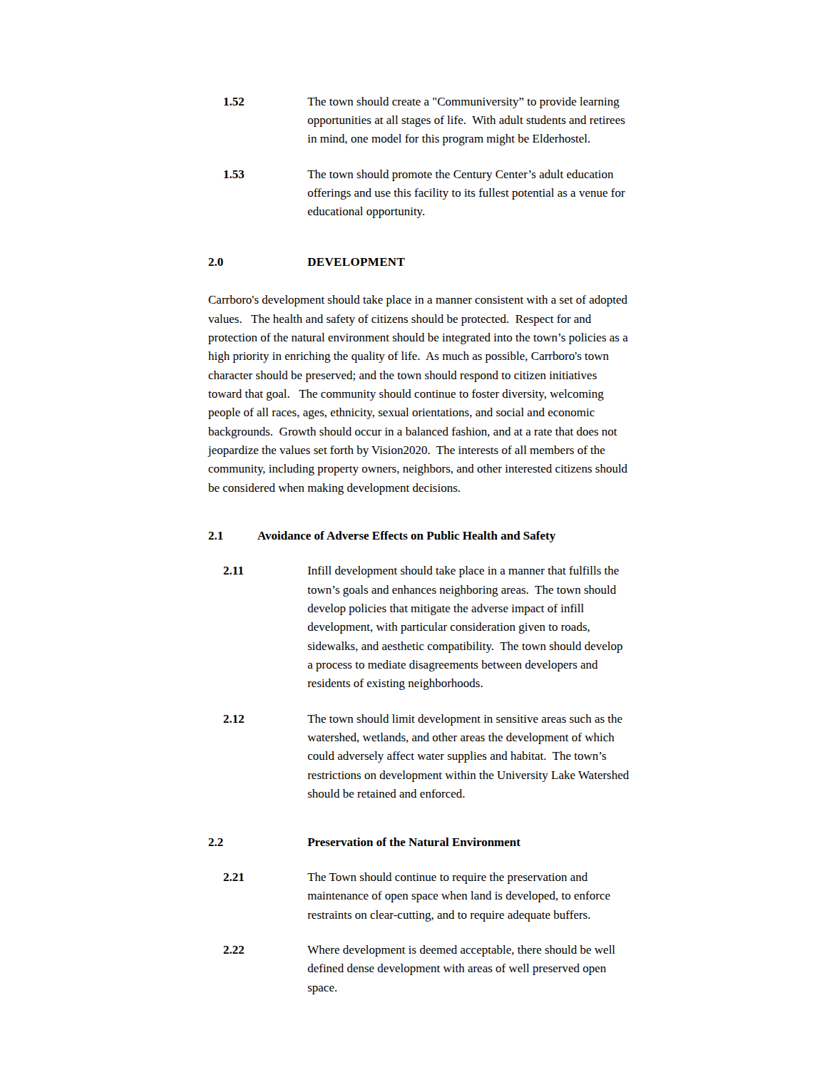1.52
The town should create a "Communiversity” to provide learning opportunities at all stages of life. With adult students and retirees in mind, one model for this program might be Elderhostel.
1.53
The town should promote the Century Center’s adult education offerings and use this facility to its fullest potential as a venue for educational opportunity.
2.0
DEVELOPMENT
Carrboro's development should take place in a manner consistent with a set of adopted values. The health and safety of citizens should be protected. Respect for and protection of the natural environment should be integrated into the town’s policies as a high priority in enriching the quality of life. As much as possible, Carrboro's town character should be preserved; and the town should respond to citizen initiatives toward that goal. The community should continue to foster diversity, welcoming people of all races, ages, ethnicity, sexual orientations, and social and economic backgrounds. Growth should occur in a balanced fashion, and at a rate that does not jeopardize the values set forth by Vision2020. The interests of all members of the community, including property owners, neighbors, and other interested citizens should be considered when making development decisions.
2.1
Avoidance of Adverse Effects on Public Health and Safety
2.11
Infill development should take place in a manner that fulfills the town’s goals and enhances neighboring areas. The town should develop policies that mitigate the adverse impact of infill development, with particular consideration given to roads, sidewalks, and aesthetic compatibility. The town should develop a process to mediate disagreements between developers and residents of existing neighborhoods.
2.12
The town should limit development in sensitive areas such as the watershed, wetlands, and other areas the development of which could adversely affect water supplies and habitat. The town’s restrictions on development within the University Lake Watershed should be retained and enforced.
2.2
Preservation of the Natural Environment
2.21
The Town should continue to require the preservation and maintenance of open space when land is developed, to enforce restraints on clear-cutting, and to require adequate buffers.
2.22
Where development is deemed acceptable, there should be well defined dense development with areas of well preserved open space.